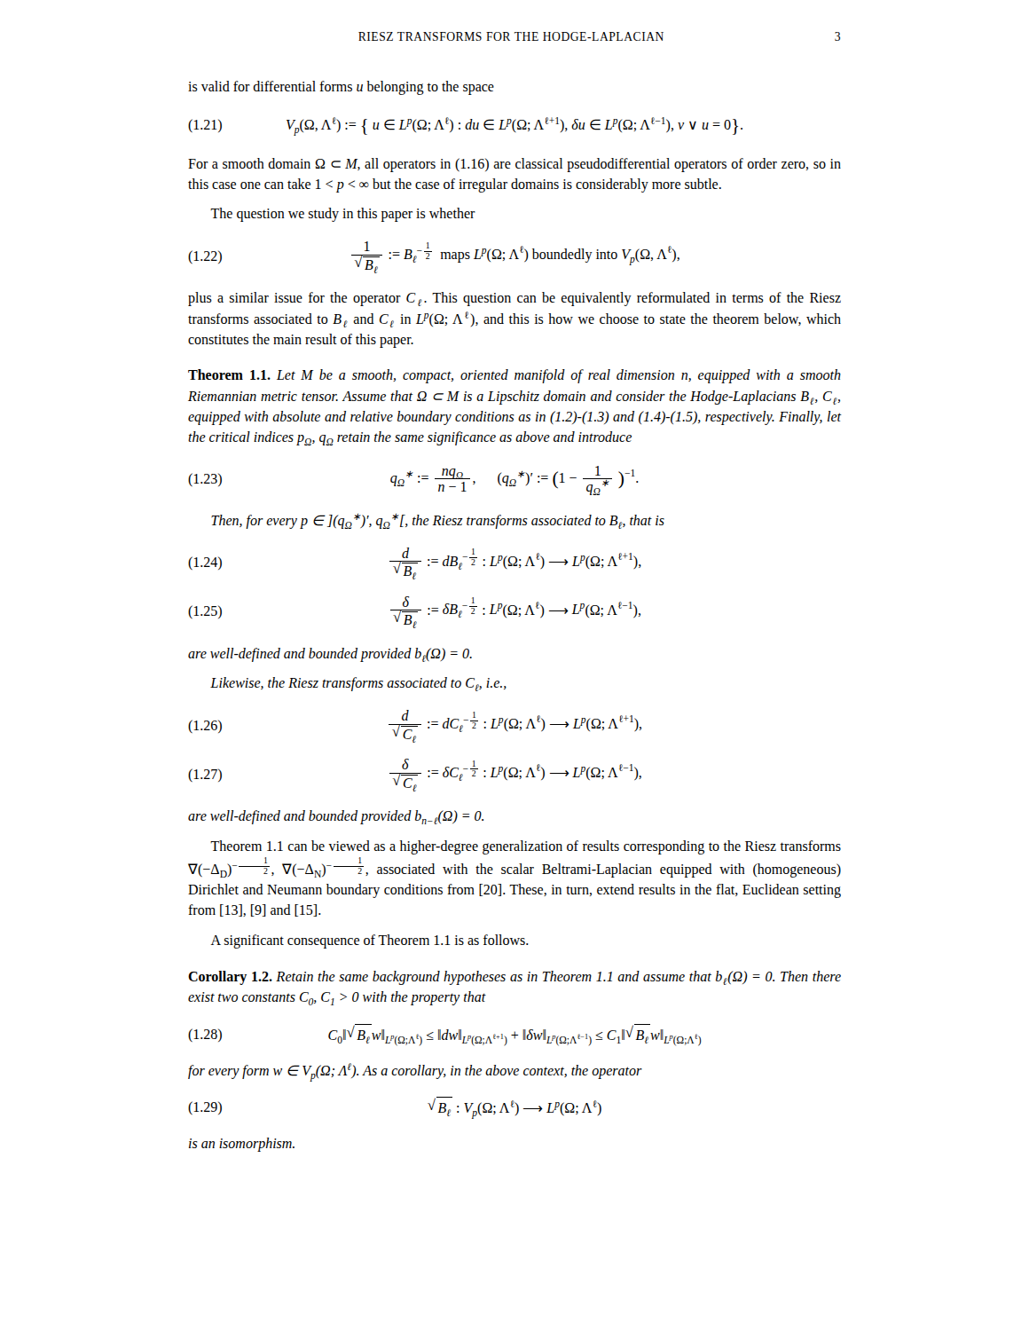RIESZ TRANSFORMS FOR THE HODGE-LAPLACIAN 3
is valid for differential forms u belonging to the space
(1.21) Vp(Ω, Λℓ) := { u ∈ Lp(Ω; Λℓ) : du ∈ Lp(Ω; Λℓ+1), δu ∈ Lp(Ω; Λℓ−1), ν ∨ u = 0}.
For a smooth domain Ω ⊂ M, all operators in (1.16) are classical pseudodifferential operators of order zero, so in this case one can take 1 < p < ∞ but the case of irregular domains is considerably more subtle.
The question we study in this paper is whether
(1.22) 1 Bℓ := Bℓ−12 maps Lp(Ω; Λℓ) boundedly into Vp(Ω, Λℓ),
plus a similar issue for the operator Cℓ. This question can be equivalently reformulated in terms of the Riesz transforms associated to Bℓ and Cℓ in Lp(Ω; Λℓ), and this is how we choose to state the theorem below, which constitutes the main result of this paper.
Theorem 1.1. Let M be a smooth, compact, oriented manifold of real dimension n, equipped with a smooth Riemannian metric tensor. Assume that Ω ⊂ M is a Lipschitz domain and consider the Hodge-Laplacians Bℓ, Cℓ, equipped with absolute and relative boundary conditions as in (1.2)-(1.3) and (1.4)-(1.5), respectively. Finally, let the critical indices pΩ, qΩ retain the same significance as above and introduce
(1.23) qΩ∗ := nqΩ n − 1, (qΩ∗)′ := (1 − 1 qΩ∗ )−1.
Then, for every p ∈ ](qΩ∗)′, qΩ∗[, the Riesz transforms associated to Bℓ, that is
(1.24) dBℓ := dBℓ−12 : Lp(Ω; Λℓ) ⟶ Lp(Ω; Λℓ+1),
(1.25) δBℓ := δBℓ−12 : Lp(Ω; Λℓ) ⟶ Lp(Ω; Λℓ−1),
are well-defined and bounded provided bℓ(Ω) = 0.
Likewise, the Riesz transforms associated to Cℓ, i.e.,
(1.26) dCℓ := dCℓ−12 : Lp(Ω; Λℓ) ⟶ Lp(Ω; Λℓ+1),
(1.27) δCℓ := δCℓ−12 : Lp(Ω; Λℓ) ⟶ Lp(Ω; Λℓ−1),
are well-defined and bounded provided bn−ℓ(Ω) = 0.
Theorem 1.1 can be viewed as a higher-degree generalization of results corresponding to the Riesz transforms ∇(−ΔD)−12, ∇(−ΔN)−12, associated with the scalar Beltrami-Laplacian equipped with (homogeneous) Dirichlet and Neumann boundary conditions from [20]. These, in turn, extend results in the flat, Euclidean setting from [13], [9] and [15].
A significant consequence of Theorem 1.1 is as follows.
Corollary 1.2. Retain the same background hypotheses as in Theorem 1.1 and assume that bℓ(Ω) = 0. Then there exist two constants C0, C1 > 0 with the property that
(1.28) C0‖Bℓ w‖Lp(Ω;Λℓ) ≤ ‖dw‖Lp(Ω;Λℓ+1) + ‖δw‖Lp(Ω;Λℓ−1) ≤ C1‖Bℓ w‖Lp(Ω;Λℓ)
for every form w ∈ Vp(Ω; Λℓ). As a corollary, in the above context, the operator
(1.29) Bℓ : Vp(Ω; Λℓ) ⟶ Lp(Ω; Λℓ)
is an isomorphism.